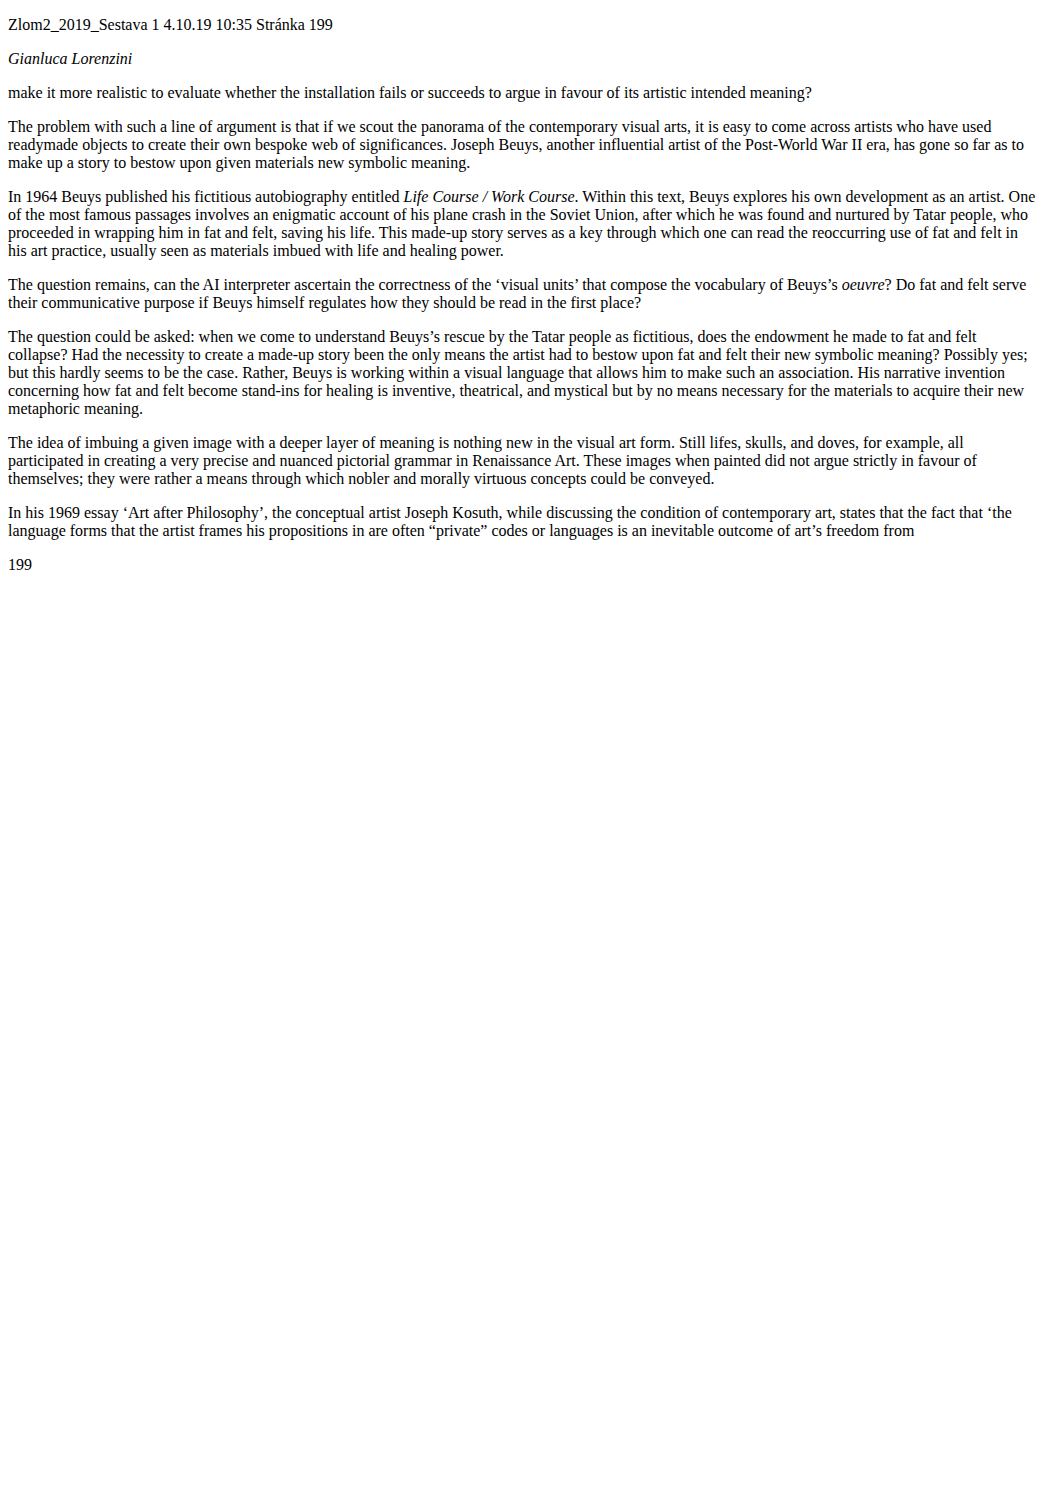Zlom2_2019_Sestava 1 4.10.19 10:35 Stránka 199
Gianluca Lorenzini
make it more realistic to evaluate whether the installation fails or succeeds to argue in favour of its artistic intended meaning?
The problem with such a line of argument is that if we scout the panorama of the contemporary visual arts, it is easy to come across artists who have used readymade objects to create their own bespoke web of significances. Joseph Beuys, another influential artist of the Post-World War II era, has gone so far as to make up a story to bestow upon given materials new symbolic meaning.
In 1964 Beuys published his fictitious autobiography entitled Life Course / Work Course. Within this text, Beuys explores his own development as an artist. One of the most famous passages involves an enigmatic account of his plane crash in the Soviet Union, after which he was found and nurtured by Tatar people, who proceeded in wrapping him in fat and felt, saving his life. This made-up story serves as a key through which one can read the reoccurring use of fat and felt in his art practice, usually seen as materials imbued with life and healing power.
The question remains, can the AI interpreter ascertain the correctness of the ‘visual units’ that compose the vocabulary of Beuys’s oeuvre? Do fat and felt serve their communicative purpose if Beuys himself regulates how they should be read in the first place?
The question could be asked: when we come to understand Beuys’s rescue by the Tatar people as fictitious, does the endowment he made to fat and felt collapse? Had the necessity to create a made-up story been the only means the artist had to bestow upon fat and felt their new symbolic meaning? Possibly yes; but this hardly seems to be the case. Rather, Beuys is working within a visual language that allows him to make such an association. His narrative invention concerning how fat and felt become stand-ins for healing is inventive, theatrical, and mystical but by no means necessary for the materials to acquire their new metaphoric meaning.
The idea of imbuing a given image with a deeper layer of meaning is nothing new in the visual art form. Still lifes, skulls, and doves, for example, all participated in creating a very precise and nuanced pictorial grammar in Renaissance Art. These images when painted did not argue strictly in favour of themselves; they were rather a means through which nobler and morally virtuous concepts could be conveyed.
In his 1969 essay ‘Art after Philosophy’, the conceptual artist Joseph Kosuth, while discussing the condition of contemporary art, states that the fact that ‘the language forms that the artist frames his propositions in are often “private” codes or languages is an inevitable outcome of art’s freedom from
199